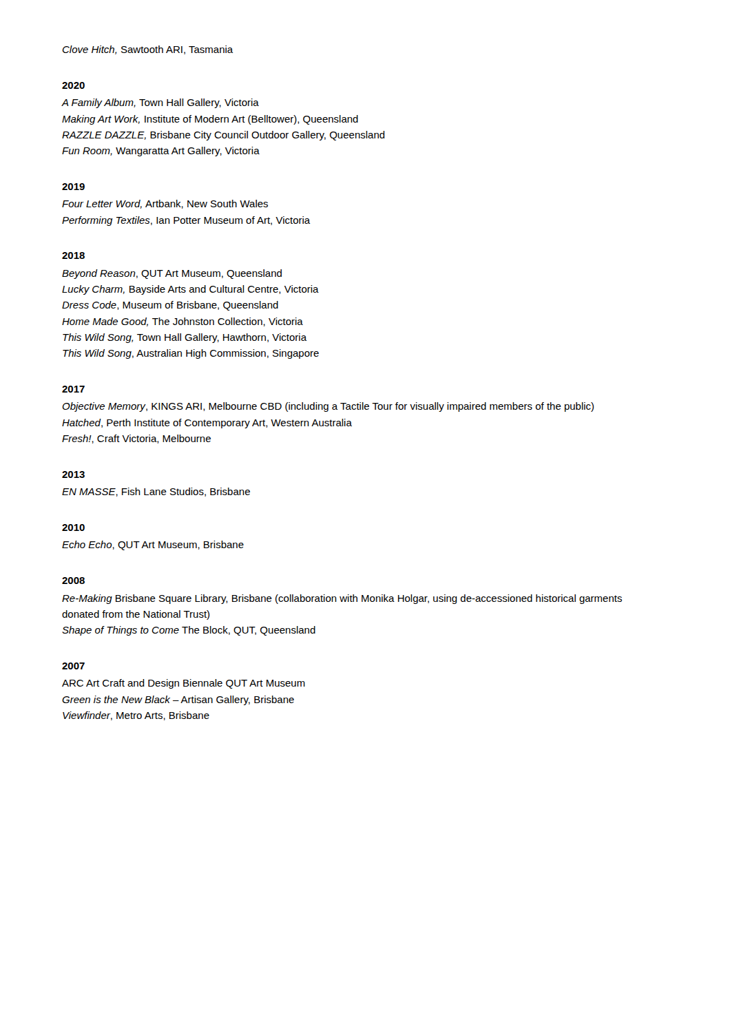Clove Hitch, Sawtooth ARI, Tasmania
2020
A Family Album, Town Hall Gallery, Victoria
Making Art Work, Institute of Modern Art (Belltower), Queensland
RAZZLE DAZZLE, Brisbane City Council Outdoor Gallery, Queensland
Fun Room, Wangaratta Art Gallery, Victoria
2019
Four Letter Word, Artbank, New South Wales
Performing Textiles, Ian Potter Museum of Art, Victoria
2018
Beyond Reason, QUT Art Museum, Queensland
Lucky Charm, Bayside Arts and Cultural Centre, Victoria
Dress Code, Museum of Brisbane, Queensland
Home Made Good, The Johnston Collection, Victoria
This Wild Song, Town Hall Gallery, Hawthorn, Victoria
This Wild Song, Australian High Commission, Singapore
2017
Objective Memory, KINGS ARI, Melbourne CBD (including a Tactile Tour for visually impaired members of the public)
Hatched, Perth Institute of Contemporary Art, Western Australia
Fresh!, Craft Victoria, Melbourne
2013
EN MASSE, Fish Lane Studios, Brisbane
2010
Echo Echo, QUT Art Museum, Brisbane
2008
Re-Making Brisbane Square Library, Brisbane (collaboration with Monika Holgar, using de-accessioned historical garments
donated from the National Trust)
Shape of Things to Come The Block, QUT, Queensland
2007
ARC Art Craft and Design Biennale QUT Art Museum
Green is the New Black – Artisan Gallery, Brisbane
Viewfinder, Metro Arts, Brisbane